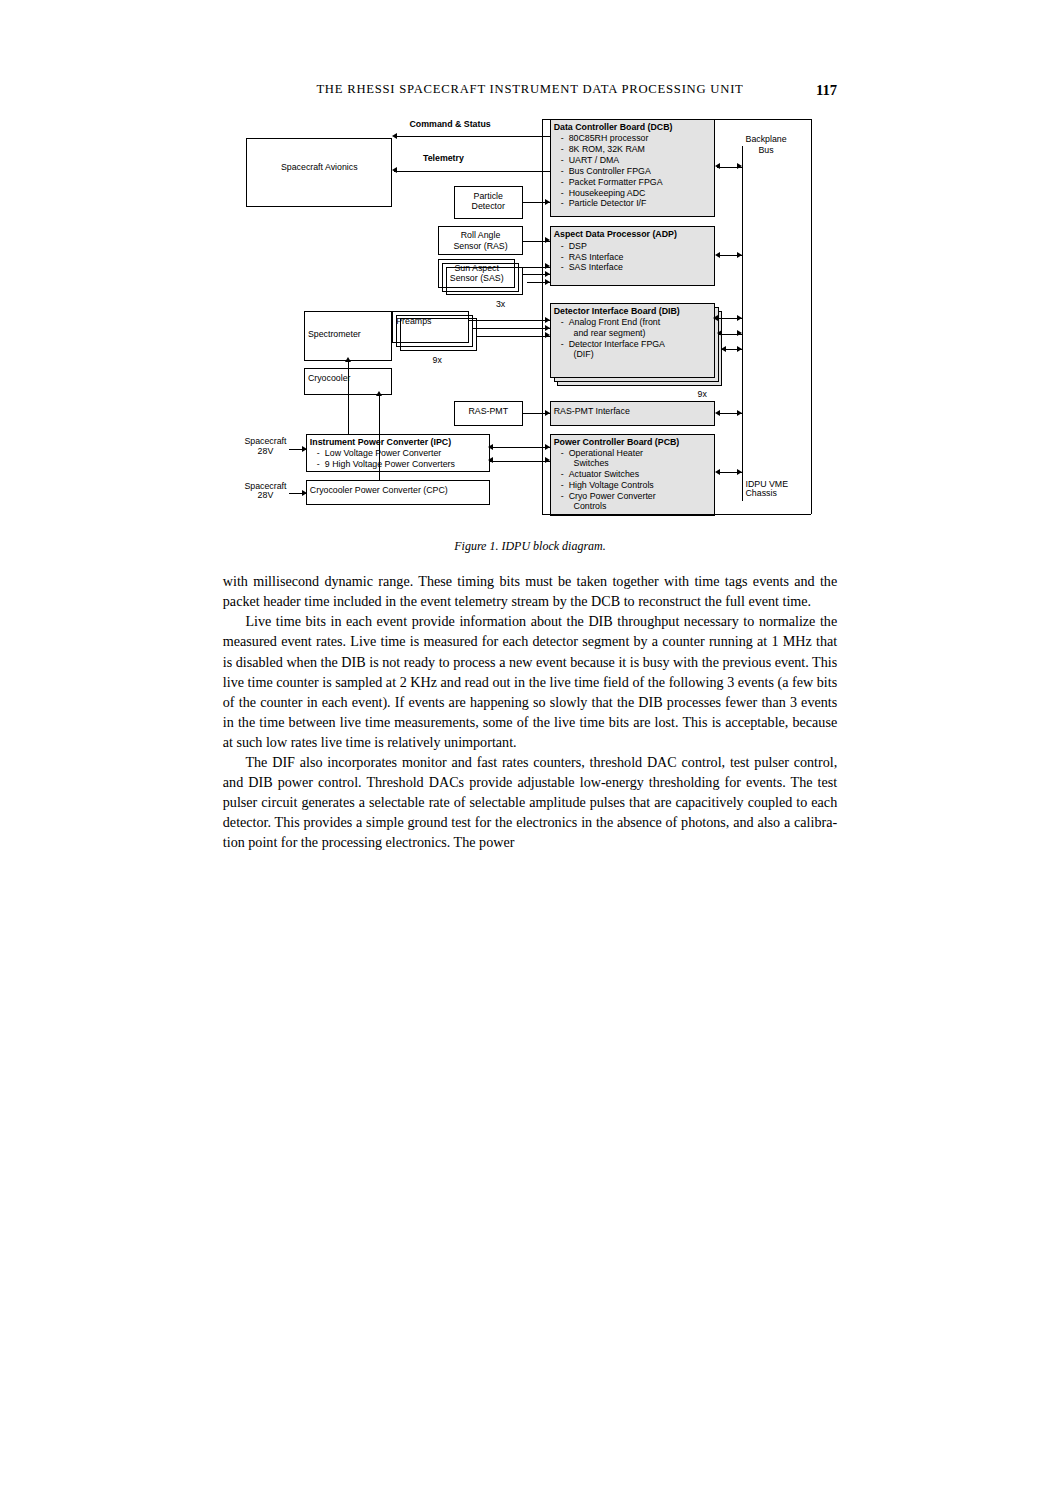THE RHESSI SPACECRAFT INSTRUMENT DATA PROCESSING UNIT 117
Spacecraft Avionics
Command & Status
Telemetry
Data Controller Board (DCB)
80C85RH processor
8K ROM, 32K RAM
UART / DMA
Bus Controller FPGA
Packet Formatter FPGA
Housekeeping ADC
Particle Detector I/F
Backplane
Bus
Particle
Detector
Roll Angle
Sensor (RAS)
Sun Aspect
Sensor (SAS)
3x
Aspect Data Processor (ADP)
DSP
RAS Interface
SAS Interface
Detector Interface Board (DIB)
Analog Front End (front
and rear segment)
Detector Interface FPGA
(DIF)
9x
Spectrometer
Preamps
9x
Cryocooler
RAS-PMT
RAS-PMT Interface
Spacecraft
28V
Instrument Power Converter (IPC)
Low Voltage Power Converter
9 High Voltage Power Converters
Spacecraft
28V
Cryocooler Power Converter (CPC)
Power Controller Board (PCB)
Operational Heater
Switches
Actuator Switches
High Voltage Controls
Cryo Power Converter
Controls
IDPU VME
Chassis
Figure 1. IDPU block diagram.
with millisecond dynamic range. These timing bits must be taken together with time tags events and the packet header time included in the event telemetry stream by the DCB to reconstruct the full event time.
Live time bits in each event provide information about the DIB throughput necessary to normalize the measured event rates. Live time is measured for each detector segment by a counter running at 1 MHz that is disabled when the DIB is not ready to process a new event because it is busy with the previous event. This live time counter is sampled at 2 KHz and read out in the live time field of the following 3 events (a few bits of the counter in each event). If events are happening so slowly that the DIB processes fewer than 3 events in the time between live time measurements, some of the live time bits are lost. This is acceptable, because at such low rates live time is relatively unimportant.
The DIF also incorporates monitor and fast rates counters, threshold DAC control, test pulser control, and DIB power control. Threshold DACs provide adjustable low-energy thresholding for events. The test pulser circuit generates a selectable rate of selectable amplitude pulses that are capacitively coupled to each detector. This provides a simple ground test for the electronics in the absence of photons, and also a calibration point for the processing electronics. The power